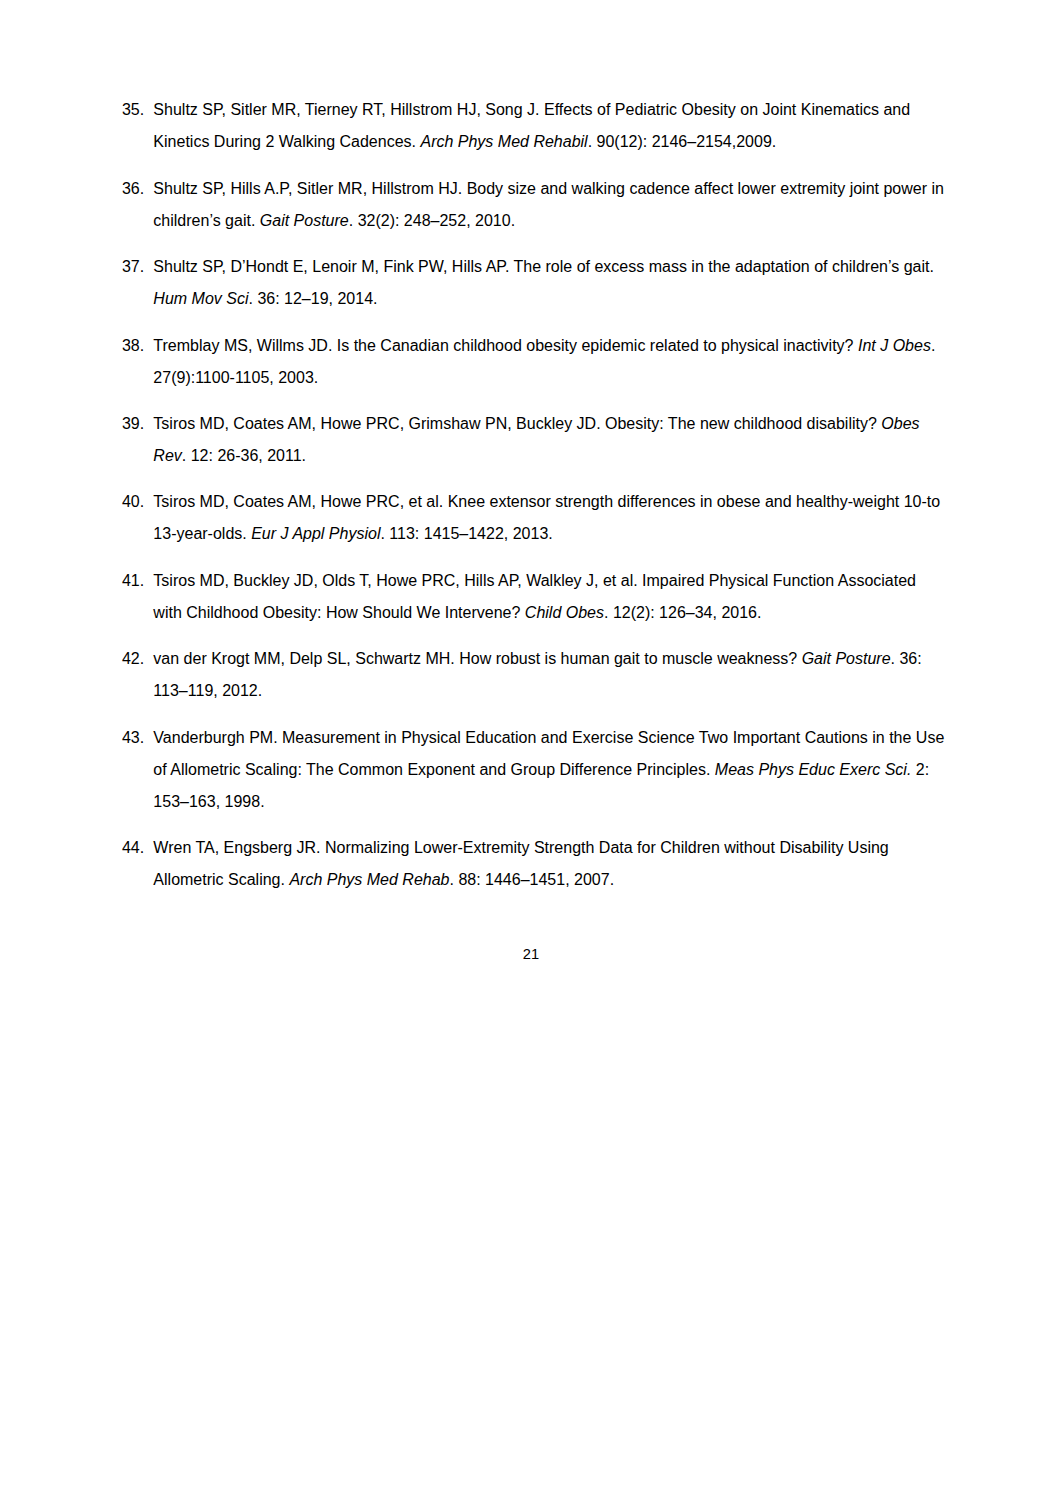Shultz SP, Sitler MR, Tierney RT, Hillstrom HJ, Song J. Effects of Pediatric Obesity on Joint Kinematics and Kinetics During 2 Walking Cadences. Arch Phys Med Rehabil. 90(12): 2146–2154,2009.
Shultz SP, Hills A.P, Sitler MR, Hillstrom HJ. Body size and walking cadence affect lower extremity joint power in children’s gait. Gait Posture. 32(2): 248–252, 2010.
Shultz SP, D’Hondt E, Lenoir M, Fink PW, Hills AP. The role of excess mass in the adaptation of children’s gait. Hum Mov Sci. 36: 12–19, 2014.
Tremblay MS, Willms JD. Is the Canadian childhood obesity epidemic related to physical inactivity? Int J Obes. 27(9):1100-1105, 2003.
Tsiros MD, Coates AM, Howe PRC, Grimshaw PN, Buckley JD. Obesity: The new childhood disability? Obes Rev. 12: 26-36, 2011.
Tsiros MD, Coates AM, Howe PRC, et al. Knee extensor strength differences in obese and healthy-weight 10-to 13-year-olds. Eur J Appl Physiol. 113: 1415–1422, 2013.
Tsiros MD, Buckley JD, Olds T, Howe PRC, Hills AP, Walkley J, et al. Impaired Physical Function Associated with Childhood Obesity: How Should We Intervene? Child Obes. 12(2): 126–34, 2016.
van der Krogt MM, Delp SL, Schwartz MH. How robust is human gait to muscle weakness? Gait Posture. 36: 113–119, 2012.
Vanderburgh PM. Measurement in Physical Education and Exercise Science Two Important Cautions in the Use of Allometric Scaling: The Common Exponent and Group Difference Principles. Meas Phys Educ Exerc Sci. 2: 153–163, 1998.
Wren TA, Engsberg JR. Normalizing Lower-Extremity Strength Data for Children without Disability Using Allometric Scaling. Arch Phys Med Rehab. 88: 1446–1451, 2007.
21